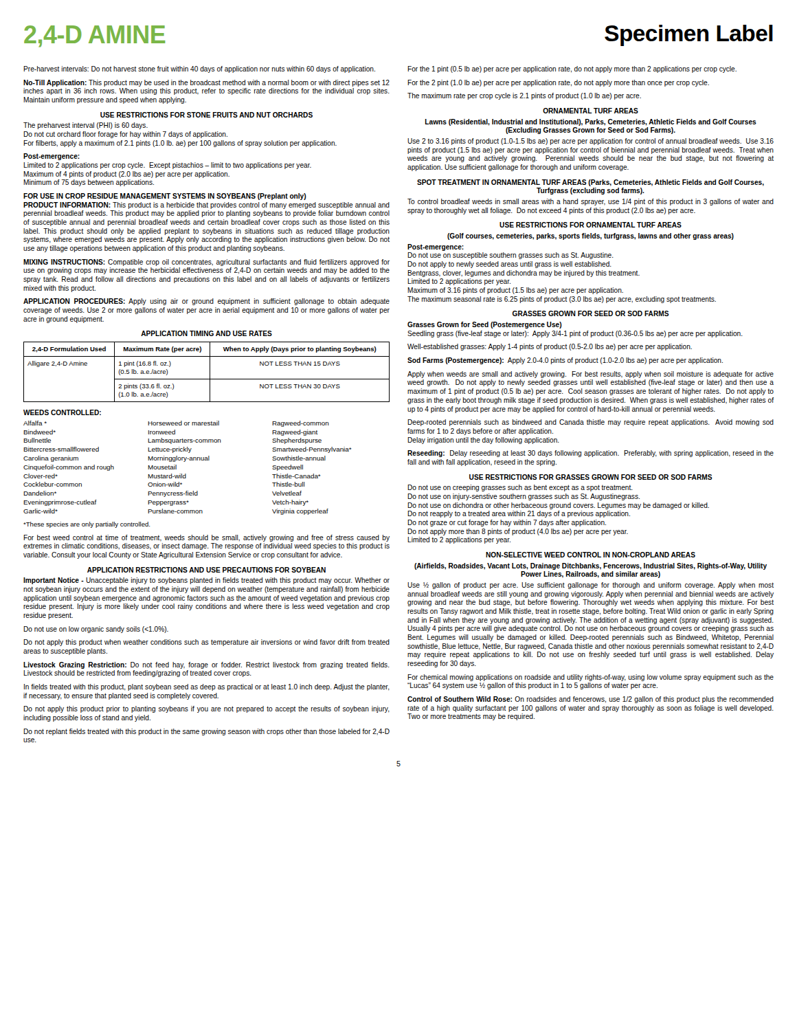2,4-D AMINE
Specimen Label
Pre-harvest intervals: Do not harvest stone fruit within 40 days of application nor nuts within 60 days of application.
No-Till Application: This product may be used in the broadcast method with a normal boom or with direct pipes set 12 inches apart in 36 inch rows. When using this product, refer to specific rate directions for the individual crop sites. Maintain uniform pressure and speed when applying.
USE RESTRICTIONS FOR STONE FRUITS AND NUT ORCHARDS
The preharvest interval (PHI) is 60 days.
Do not cut orchard floor forage for hay within 7 days of application.
For filberts, apply a maximum of 2.1 pints (1.0 lb. ae) per 100 gallons of spray solution per application.
Post-emergence:
Limited to 2 applications per crop cycle. Except pistachios – limit to two applications per year.
Maximum of 4 pints of product (2.0 lbs ae) per acre per application.
Minimum of 75 days between applications.
FOR USE IN CROP RESIDUE MANAGEMENT SYSTEMS IN SOYBEANS (Preplant only)
PRODUCT INFORMATION: This product is a herbicide that provides control of many emerged susceptible annual and perennial broadleaf weeds. This product may be applied prior to planting soybeans to provide foliar burndown control of susceptible annual and perennial broadleaf weeds and certain broadleaf cover crops such as those listed on this label. This product should only be applied preplant to soybeans in situations such as reduced tillage production systems, where emerged weeds are present. Apply only according to the application instructions given below. Do not use any tillage operations between application of this product and planting soybeans.
MIXING INSTRUCTIONS: Compatible crop oil concentrates, agricultural surfactants and fluid fertilizers approved for use on growing crops may increase the herbicidal effectiveness of 2,4-D on certain weeds and may be added to the spray tank. Read and follow all directions and precautions on this label and on all labels of adjuvants or fertilizers mixed with this product.
APPLICATION PROCEDURES: Apply using air or ground equipment in sufficient gallonage to obtain adequate coverage of weeds. Use 2 or more gallons of water per acre in aerial equipment and 10 or more gallons of water per acre in ground equipment.
APPLICATION TIMING AND USE RATES
| 2,4-D Formulation Used | Maximum Rate (per acre) | When to Apply (Days prior to planting Soybeans) |
| --- | --- | --- |
| Alligare 2,4-D Amine | 1 pint (16.8 fl. oz.) (0.5 lb. a.e./acre) | NOT LESS THAN 15 DAYS |
| 2 pints (33.6 fl. oz.) (1.0 lb. a.e./acre) | NOT LESS THAN 30 DAYS |
WEEDS CONTROLLED:
Alfalfa *
Bindweed*
Bullnettle
Bittercress-smallflowered
Carolina geranium
Cinquefoil-common and rough
Clover-red*
Cocklebur-common
Dandelion*
Eveningprimrose-cutleaf
Garlic-wild*
Horseweed or marestail
Ironweed
Lambsquarters-common
Lettuce-prickly
Morningglory-annual
Mousetail
Mustard-wild
Onion-wild*
Pennycress-field
Peppergrass*
Purslane-common
Ragweed-common
Ragweed-giant
Shepherdspurse
Smartweed-Pennsylvania*
Sowthistle-annual
Speedwell
Thistle-Canada*
Thistle-bull
Velvetleaf
Vetch-hairy*
Virginia copperleaf
*These species are only partially controlled.
For best weed control at time of treatment, weeds should be small, actively growing and free of stress caused by extremes in climatic conditions, diseases, or insect damage. The response of individual weed species to this product is variable. Consult your local County or State Agricultural Extension Service or crop consultant for advice.
APPLICATION RESTRICTIONS AND USE PRECAUTIONS FOR SOYBEAN
Important Notice - Unacceptable injury to soybeans planted in fields treated with this product may occur. Whether or not soybean injury occurs and the extent of the injury will depend on weather (temperature and rainfall) from herbicide application until soybean emergence and agronomic factors such as the amount of weed vegetation and previous crop residue present. Injury is more likely under cool rainy conditions and where there is less weed vegetation and crop residue present.
Do not use on low organic sandy soils (<1.0%).
Do not apply this product when weather conditions such as temperature air inversions or wind favor drift from treated areas to susceptible plants.
Livestock Grazing Restriction: Do not feed hay, forage or fodder. Restrict livestock from grazing treated fields. Livestock should be restricted from feeding/grazing of treated cover crops.
In fields treated with this product, plant soybean seed as deep as practical or at least 1.0 inch deep. Adjust the planter, if necessary, to ensure that planted seed is completely covered.
Do not apply this product prior to planting soybeans if you are not prepared to accept the results of soybean injury, including possible loss of stand and yield.
Do not replant fields treated with this product in the same growing season with crops other than those labeled for 2,4-D use.
For the 1 pint (0.5 lb ae) per acre per application rate, do not apply more than 2 applications per crop cycle.
For the 2 pint (1.0 lb ae) per acre per application rate, do not apply more than once per crop cycle.
The maximum rate per crop cycle is 2.1 pints of product (1.0 lb ae) per acre.
ORNAMENTAL TURF AREAS
Lawns (Residential, Industrial and Institutional), Parks, Cemeteries, Athletic Fields and Golf Courses (Excluding Grasses Grown for Seed or Sod Farms).
Use 2 to 3.16 pints of product (1.0-1.5 lbs ae) per acre per application for control of annual broadleaf weeds. Use 3.16 pints of product (1.5 lbs ae) per acre per application for control of biennial and perennial broadleaf weeds. Treat when weeds are young and actively growing. Perennial weeds should be near the bud stage, but not flowering at application. Use sufficient gallonage for thorough and uniform coverage.
SPOT TREATMENT IN ORNAMENTAL TURF AREAS (Parks, Cemeteries, Athletic Fields and Golf Courses, Turfgrass (excluding sod farms).
To control broadleaf weeds in small areas with a hand sprayer, use 1/4 pint of this product in 3 gallons of water and spray to thoroughly wet all foliage. Do not exceed 4 pints of this product (2.0 lbs ae) per acre.
USE RESTRICTIONS FOR ORNAMENTAL TURF AREAS
(Golf courses, cemeteries, parks, sports fields, turfgrass, lawns and other grass areas)
Post-emergence:
Do not use on susceptible southern grasses such as St. Augustine.
Do not apply to newly seeded areas until grass is well established.
Bentgrass, clover, legumes and dichondra may be injured by this treatment.
Limited to 2 applications per year.
Maximum of 3.16 pints of product (1.5 lbs ae) per acre per application.
The maximum seasonal rate is 6.25 pints of product (3.0 lbs ae) per acre, excluding spot treatments.
GRASSES GROWN FOR SEED OR SOD FARMS
Grasses Grown for Seed (Postemergence Use)
Seedling grass (five-leaf stage or later): Apply 3/4-1 pint of product (0.36-0.5 lbs ae) per acre per application.
Well-established grasses: Apply 1-4 pints of product (0.5-2.0 lbs ae) per acre per application.
Sod Farms (Postemergence): Apply 2.0-4.0 pints of product (1.0-2.0 lbs ae) per acre per application.
Apply when weeds are small and actively growing. For best results, apply when soil moisture is adequate for active weed growth. Do not apply to newly seeded grasses until well established (five-leaf stage or later) and then use a maximum of 1 pint of product (0.5 lb ae) per acre. Cool season grasses are tolerant of higher rates. Do not apply to grass in the early boot through milk stage if seed production is desired. When grass is well established, higher rates of up to 4 pints of product per acre may be applied for control of hard-to-kill annual or perennial weeds.
Deep-rooted perennials such as bindweed and Canada thistle may require repeat applications. Avoid mowing sod farms for 1 to 2 days before or after application.
Delay irrigation until the day following application.
Reseeding: Delay reseeding at least 30 days following application. Preferably, with spring application, reseed in the fall and with fall application, reseed in the spring.
USE RESTRICTIONS FOR GRASSES GROWN FOR SEED OR SOD FARMS
Do not use on creeping grasses such as bent except as a spot treatment.
Do not use on injury-senstive southern grasses such as St. Augustinegrass.
Do not use on dichondra or other herbaceous ground covers. Legumes may be damaged or killed.
Do not reapply to a treated area within 21 days of a previous application.
Do not graze or cut forage for hay within 7 days after application.
Do not apply more than 8 pints of product (4.0 lbs ae) per acre per year.
Limited to 2 applications per year.
NON-SELECTIVE WEED CONTROL IN NON-CROPLAND AREAS
(Airfields, Roadsides, Vacant Lots, Drainage Ditchbanks, Fencerows, Industrial Sites, Rights-of-Way, Utility Power Lines, Railroads, and similar areas)
Use ½ gallon of product per acre. Use sufficient gallonage for thorough and uniform coverage. Apply when most annual broadleaf weeds are still young and growing vigorously. Apply when perennial and biennial weeds are actively growing and near the bud stage, but before flowering. Thoroughly wet weeds when applying this mixture. For best results on Tansy ragwort and Milk thistle, treat in rosette stage, before bolting. Treat Wild onion or garlic in early Spring and in Fall when they are young and growing actively. The addition of a wetting agent (spray adjuvant) is suggested. Usually 4 pints per acre will give adequate control. Do not use on herbaceous ground covers or creeping grass such as Bent. Legumes will usually be damaged or killed. Deep-rooted perennials such as Bindweed, Whitetop, Perennial sowthistle, Blue lettuce, Nettle, Bur ragweed, Canada thistle and other noxious perennials somewhat resistant to 2,4-D may require repeat applications to kill. Do not use on freshly seeded turf until grass is well established. Delay reseeding for 30 days.
For chemical mowing applications on roadside and utility rights-of-way, using low volume spray equipment such as the “Lucas” 64 system use ½ gallon of this product in 1 to 5 gallons of water per acre.
Control of Southern Wild Rose: On roadsides and fencerows, use 1/2 gallon of this product plus the recommended rate of a high quality surfactant per 100 gallons of water and spray thoroughly as soon as foliage is well developed. Two or more treatments may be required.
5